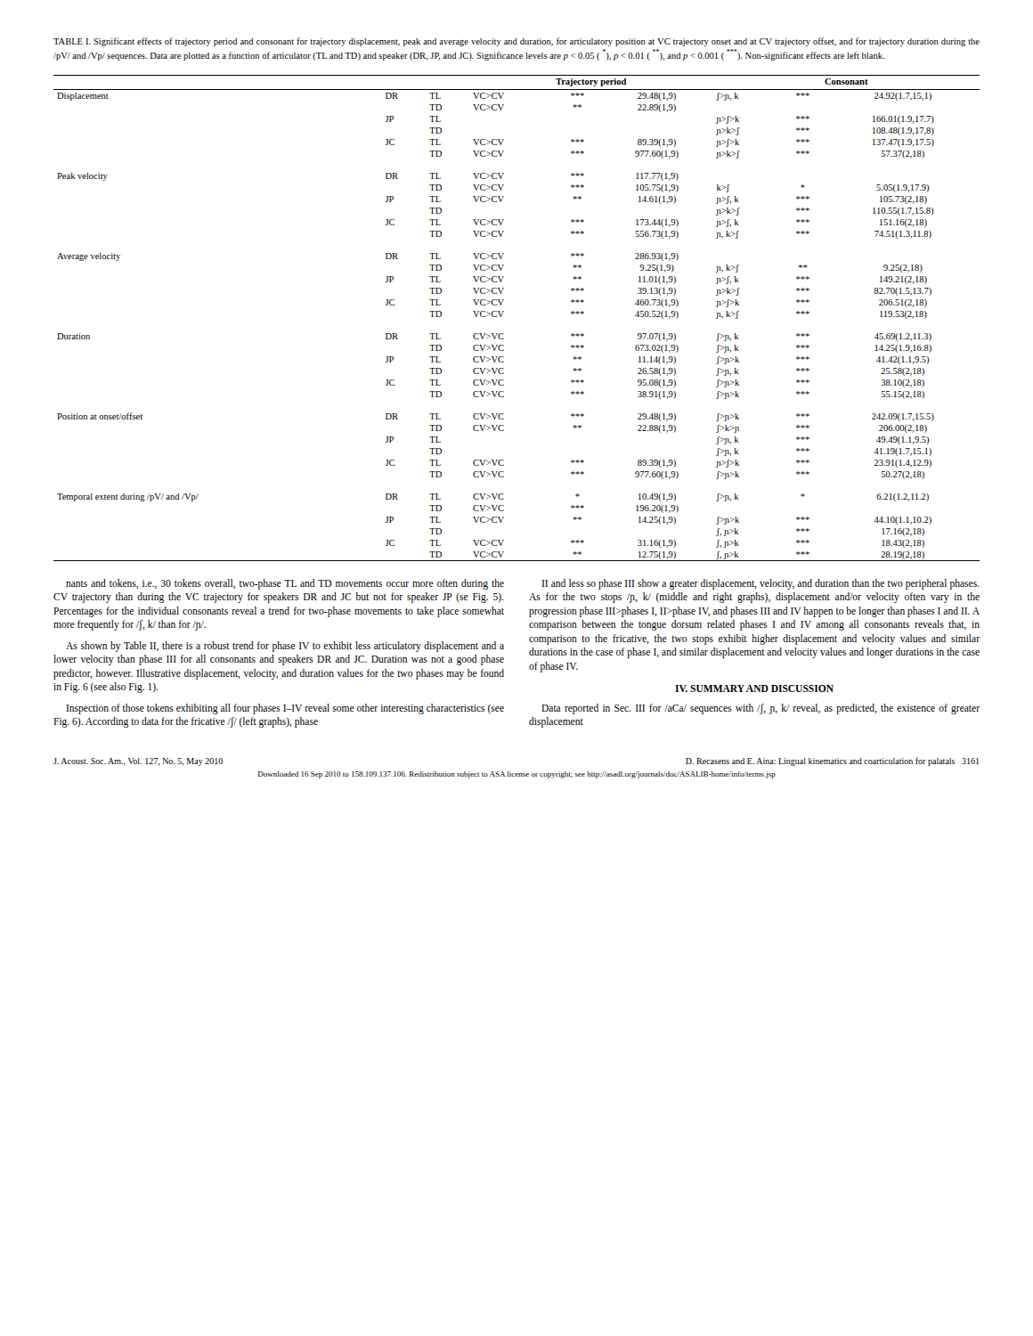TABLE I. Significant effects of trajectory period and consonant for trajectory displacement, peak and average velocity and duration, for articulatory position at VC trajectory onset and at CV trajectory offset, and for trajectory duration during the /pV/ and /Vp/ sequences. Data are plotted as a function of articulator (TL and TD) and speaker (DR, JP, and JC). Significance levels are p < 0.05 ( *), p < 0.01 ( **), and p < 0.001 ( ***). Non-significant effects are left blank.
| | Trajectory period | Consonant |
| --- | --- | --- |
| Displacement | DR | TL | VC>CV | *** | 29.48(1,9) | ʃ>ɲ, k | *** | 24.92(1.7,15,1) |
| | | TD | VC>CV | ** | 22.89(1,9) | | | |
| | JP | TL | | | | ɲ>ʃ>k | *** | 166.01(1.9,17.7) |
| | | TD | | | | ɲ>k>ʃ | *** | 108.48(1.9,17,8) |
| | JC | TL | VC>CV | *** | 89.39(1,9) | ɲ>ʃ>k | *** | 137.47(1.9,17.5) |
| | | TD | VC>CV | *** | 977.60(1,9) | ɲ>k>ʃ | *** | 57.37(2,18) |
| Peak velocity | DR | TL | VC>CV | *** | 117.77(1,9) | | | |
| | | TD | VC>CV | *** | 105.75(1,9) | k>ʃ | * | 5.05(1.9,17.9) |
| | JP | TL | VC>CV | ** | 14.61(1,9) | ɲ>ʃ, k | *** | 105.73(2,18) |
| | | TD | | | | ɲ>k>ʃ | *** | 110.55(1.7,15.8) |
| | JC | TL | VC>CV | *** | 173.44(1,9) | ɲ>ʃ, k | *** | 151.16(2,18) |
| | | TD | VC>CV | *** | 556.73(1,9) | ɲ, k>ʃ | *** | 74.51(1.3,11.8) |
| Average velocity | DR | TL | VC>CV | *** | 286.93(1,9) | | | |
| | | TD | VC>CV | ** | 9.25(1,9) | ɲ, k>ʃ | ** | 9.25(2,18) |
| | JP | TL | VC>CV | ** | 11.01(1,9) | ɲ>ʃ, k | *** | 149.21(2,18) |
| | | TD | VC>CV | *** | 39.13(1,9) | ɲ>k>ʃ | *** | 82.70(1.5,13.7) |
| | JC | TL | VC>CV | *** | 460.73(1,9) | ɲ>ʃ>k | *** | 206.51(2,18) |
| | | TD | VC>CV | *** | 450.52(1,9) | ɲ, k>ʃ | *** | 119.53(2,18) |
| Duration | DR | TL | CV>VC | *** | 97.07(1,9) | ʃ>ɲ, k | *** | 45.69(1.2,11.3) |
| | | TD | CV>VC | *** | 673.02(1,9) | ʃ>ɲ, k | *** | 14.25(1.9,16.8) |
| | JP | TL | CV>VC | ** | 11.14(1,9) | ʃ>ɲ>k | *** | 41.42(1.1,9.5) |
| | | TD | CV>VC | ** | 26.58(1,9) | ʃ>ɲ, k | *** | 25.58(2,18) |
| | JC | TL | CV>VC | *** | 95.08(1,9) | ʃ>ɲ>k | *** | 38.10(2,18) |
| | | TD | CV>VC | *** | 38.91(1,9) | ʃ>ɲ>k | *** | 55.15(2,18) |
| Position at onset/offset | DR | TL | CV>VC | *** | 29.48(1,9) | ʃ>ɲ>k | *** | 242.09(1.7,15.5) |
| | | TD | CV>VC | ** | 22.88(1,9) | ʃ>k>ɲ | *** | 206.00(2,18) |
| | JP | TL | | | | ʃ>ɲ, k | *** | 49.49(1.1,9.5) |
| | | TD | | | | ʃ>ɲ, k | *** | 41.19(1.7,15.1) |
| | JC | TL | CV>VC | *** | 89.39(1,9) | ɲ>ʃ>k | *** | 23.91(1.4,12.9) |
| | | TD | CV>VC | *** | 977.60(1,9) | ʃ>ɲ>k | *** | 50.27(2,18) |
| Temporal extent during /pV/ and /Vp/ | DR | TL | CV>VC | * | 10.49(1,9) | ʃ>ɲ, k | * | 6.21(1.2,11.2) |
| | | TD | CV>VC | *** | 196.20(1,9) | | | |
| | JP | TL | VC>CV | ** | 14.25(1,9) | ʃ>ɲ>k | *** | 44.10(1.1,10.2) |
| | | TD | | | | ʃ, ɲ>k | *** | 17.16(2,18) |
| | JC | TL | VC>CV | *** | 31.16(1,9) | ʃ, ɲ>k | *** | 18.43(2,18) |
| | | TD | VC>CV | ** | 12.75(1,9) | ʃ, ɲ>k | *** | 28.19(2,18) |
nants and tokens, i.e., 30 tokens overall, two-phase TL and TD movements occur more often during the CV trajectory than during the VC trajectory for speakers DR and JC but not for speaker JP (se Fig. 5). Percentages for the individual consonants reveal a trend for two-phase movements to take place somewhat more frequently for /ʃ, k/ than for /ɲ/.
As shown by Table II, there is a robust trend for phase IV to exhibit less articulatory displacement and a lower velocity than phase III for all consonants and speakers DR and JC. Duration was not a good phase predictor, however. Illustrative displacement, velocity, and duration values for the two phases may be found in Fig. 6 (see also Fig. 1).
Inspection of those tokens exhibiting all four phases I–IV reveal some other interesting characteristics (see Fig. 6). According to data for the fricative /ʃ/ (left graphs), phase
II and less so phase III show a greater displacement, velocity, and duration than the two peripheral phases. As for the two stops /ɲ, k/ (middle and right graphs), displacement and/or velocity often vary in the progression phase III>phases I, II>phase IV, and phases III and IV happen to be longer than phases I and II. A comparison between the tongue dorsum related phases I and IV among all consonants reveals that, in comparison to the fricative, the two stops exhibit higher displacement and velocity values and similar durations in the case of phase I, and similar displacement and velocity values and longer durations in the case of phase IV.
IV. SUMMARY AND DISCUSSION
Data reported in Sec. III for /aCa/ sequences with /ʃ, ɲ, k/ reveal, as predicted, the existence of greater displacement
J. Acoust. Soc. Am., Vol. 127, No. 5, May 2010
D. Recasens and E. Aina: Lingual kinematics and coarticulation for palatals 3161
Downloaded 16 Sep 2010 to 158.109.137.106. Redistribution subject to ASA license or copyright; see http://asadl.org/journals/doc/ASALIB-home/info/terms.jsp